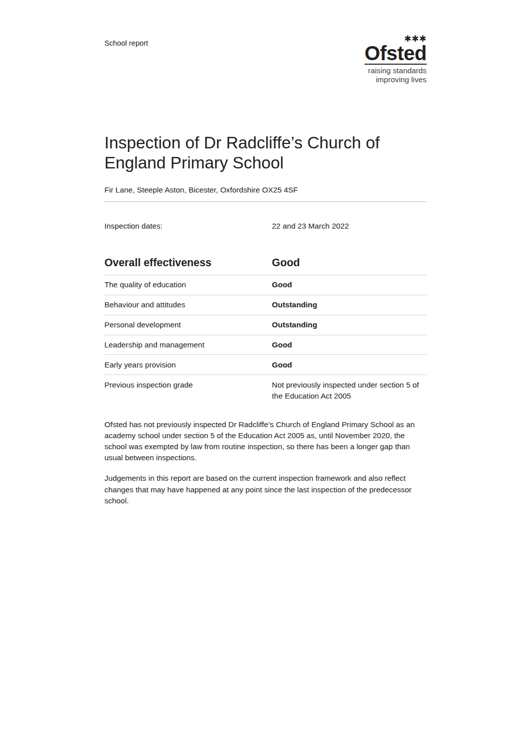School report
✱✱✱
Ofsted
raising standards
improving lives
Inspection of Dr Radcliffe’s Church of England Primary School
Fir Lane, Steeple Aston, Bicester, Oxfordshire OX25 4SF
Inspection dates:
22 and 23 March 2022
| Overall effectiveness | Good |
| The quality of education | Good |
| Behaviour and attitudes | Outstanding |
| Personal development | Outstanding |
| Leadership and management | Good |
| Early years provision | Good |
| Previous inspection grade | Not previously inspected under section 5 of the Education Act 2005 |
Ofsted has not previously inspected Dr Radcliffe’s Church of England Primary School as an academy school under section 5 of the Education Act 2005 as, until November 2020, the school was exempted by law from routine inspection, so there has been a longer gap than usual between inspections.
Judgements in this report are based on the current inspection framework and also reflect changes that may have happened at any point since the last inspection of the predecessor school.